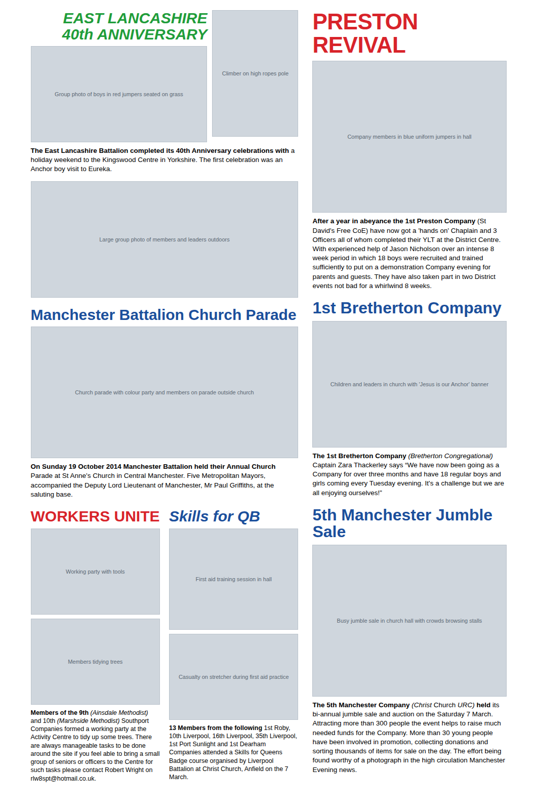EAST LANCASHIRE
40th ANNIVERSARY
Group photo of boys in red jumpers seated on grass
Climber on high ropes pole
The East Lancashire Battalion completed its 40th Anniversary celebrations with a holiday weekend to the Kingswood Centre in Yorkshire. The first celebration was an Anchor boy visit to Eureka.
Large group photo of members and leaders outdoors
Manchester Battalion Church Parade
Church parade with colour party and members on parade outside church
On Sunday 19 October 2014 Manchester Battalion held their Annual Church Parade at St Anne's Church in Central Manchester. Five Metropolitan Mayors, accompanied the Deputy Lord Lieutenant of Manchester, Mr Paul Griffiths, at the saluting base.
WORKERS UNITE
Working party with tools
Members tidying trees
Members of the 9th (Ainsdale Methodist) and 10th (Marshside Methodist) Southport Companies formed a working party at the Activity Centre to tidy up some trees. There are always manageable tasks to be done around the site if you feel able to bring a small group of seniors or officers to the Centre for such tasks please contact Robert Wright on rlw8spt@hotmail.co.uk.
Skills for QB
First aid training session in hall
Casualty on stretcher during first aid practice
13 Members from the following 1st Roby, 10th Liverpool, 16th Liverpool, 35th Liverpool, 1st Port Sunlight and 1st Dearham Companies attended a Skills for Queens Badge course organised by Liverpool Battalion at Christ Church, Anfield on the 7 March.
PRESTON REVIVAL
Company members in blue uniform jumpers in hall
After a year in abeyance the 1st Preston Company (St David's Free CoE) have now got a 'hands on' Chaplain and 3 Officers all of whom completed their YLT at the District Centre. With experienced help of Jason Nicholson over an intense 8 week period in which 18 boys were recruited and trained sufficiently to put on a demonstration Company evening for parents and guests. They have also taken part in two District events not bad for a whirlwind 8 weeks.
1st Bretherton Company
Children and leaders in church with 'Jesus is our Anchor' banner
The 1st Bretherton Company (Bretherton Congregational) Captain Zara Thackerley says “We have now been going as a Company for over three months and have 18 regular boys and girls coming every Tuesday evening. It's a challenge but we are all enjoying ourselves!”
5th Manchester Jumble Sale
Busy jumble sale in church hall with crowds browsing stalls
The 5th Manchester Company (Christ Church URC) held its bi-annual jumble sale and auction on the Saturday 7 March. Attracting more than 300 people the event helps to raise much needed funds for the Company. More than 30 young people have been involved in promotion, collecting donations and sorting thousands of items for sale on the day. The effort being found worthy of a photograph in the high circulation Manchester Evening news.